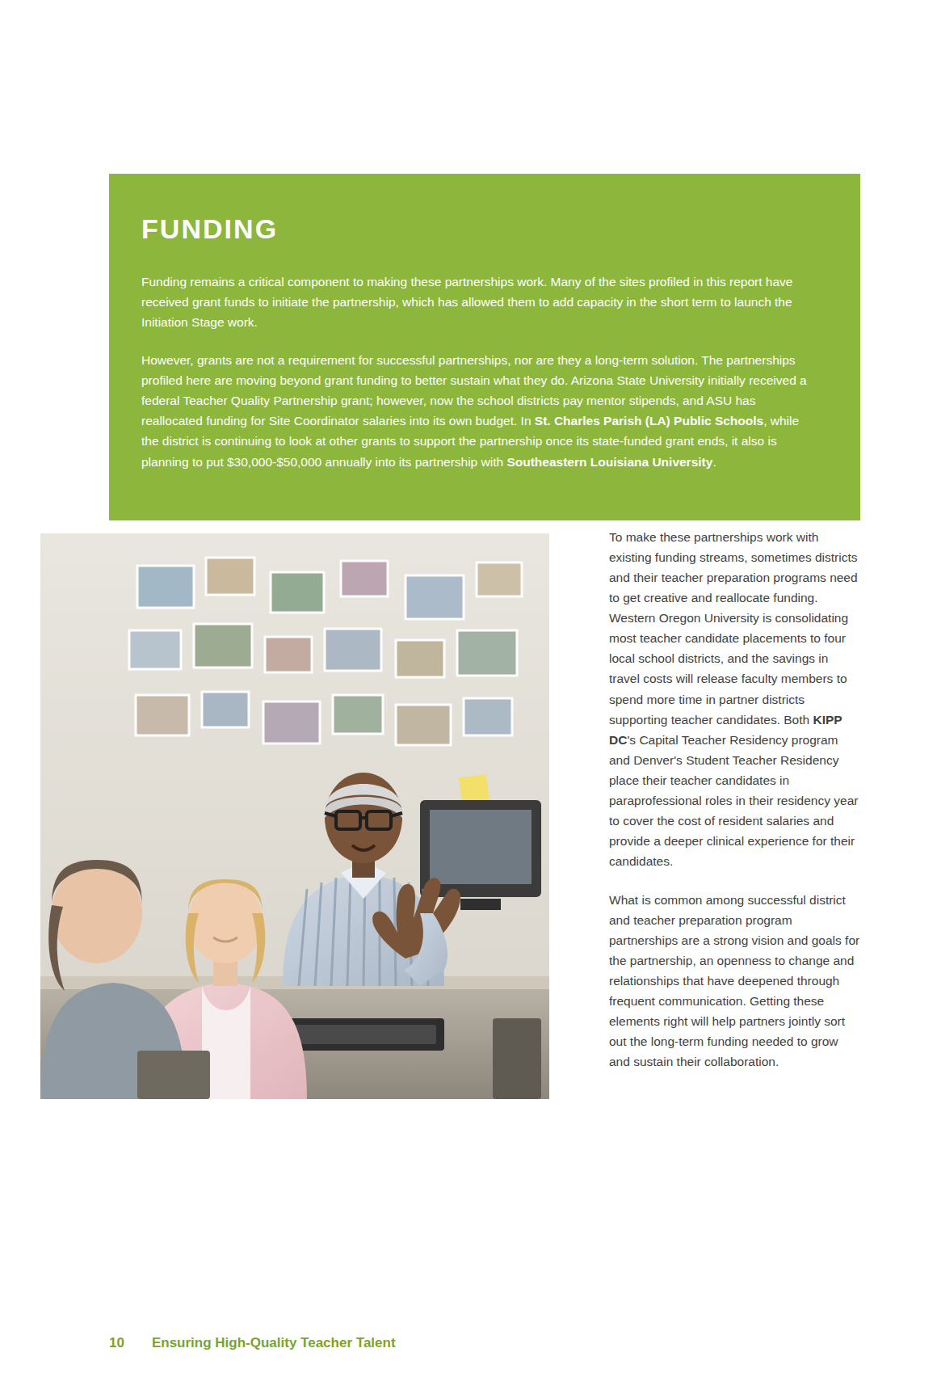FUNDING
Funding remains a critical component to making these partnerships work. Many of the sites profiled in this report have received grant funds to initiate the partnership, which has allowed them to add capacity in the short term to launch the Initiation Stage work.
However, grants are not a requirement for successful partnerships, nor are they a long-term solution. The partnerships profiled here are moving beyond grant funding to better sustain what they do. Arizona State University initially received a federal Teacher Quality Partnership grant; however, now the school districts pay mentor stipends, and ASU has reallocated funding for Site Coordinator salaries into its own budget. In St. Charles Parish (LA) Public Schools, while the district is continuing to look at other grants to support the partnership once its state-funded grant ends, it also is planning to put $30,000-$50,000 annually into its partnership with Southeastern Louisiana University.
To make these partnerships work with existing funding streams, sometimes districts and their teacher preparation programs need to get creative and reallocate funding. Western Oregon University is consolidating most teacher candidate placements to four local school districts, and the savings in travel costs will release faculty members to spend more time in partner districts supporting teacher candidates. Both KIPP DC's Capital Teacher Residency program and Denver's Student Teacher Residency place their teacher candidates in paraprofessional roles in their residency year to cover the cost of resident salaries and provide a deeper clinical experience for their candidates.
What is common among successful district and teacher preparation program partnerships are a strong vision and goals for the partnership, an openness to change and relationships that have deepened through frequent communication. Getting these elements right will help partners jointly sort out the long-term funding needed to grow and sustain their collaboration.
10 Ensuring High-Quality Teacher Talent